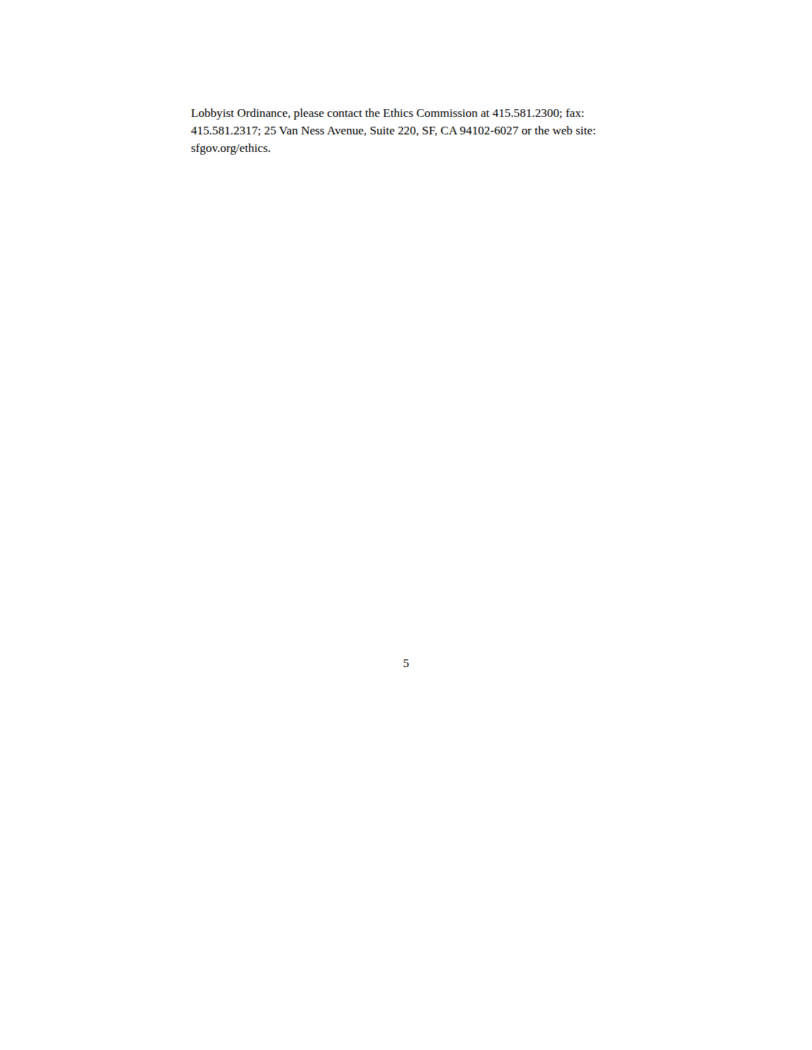Lobbyist Ordinance, please contact the Ethics Commission at 415.581.2300; fax: 415.581.2317; 25 Van Ness Avenue, Suite 220, SF, CA 94102-6027 or the web site: sfgov.org/ethics.
5